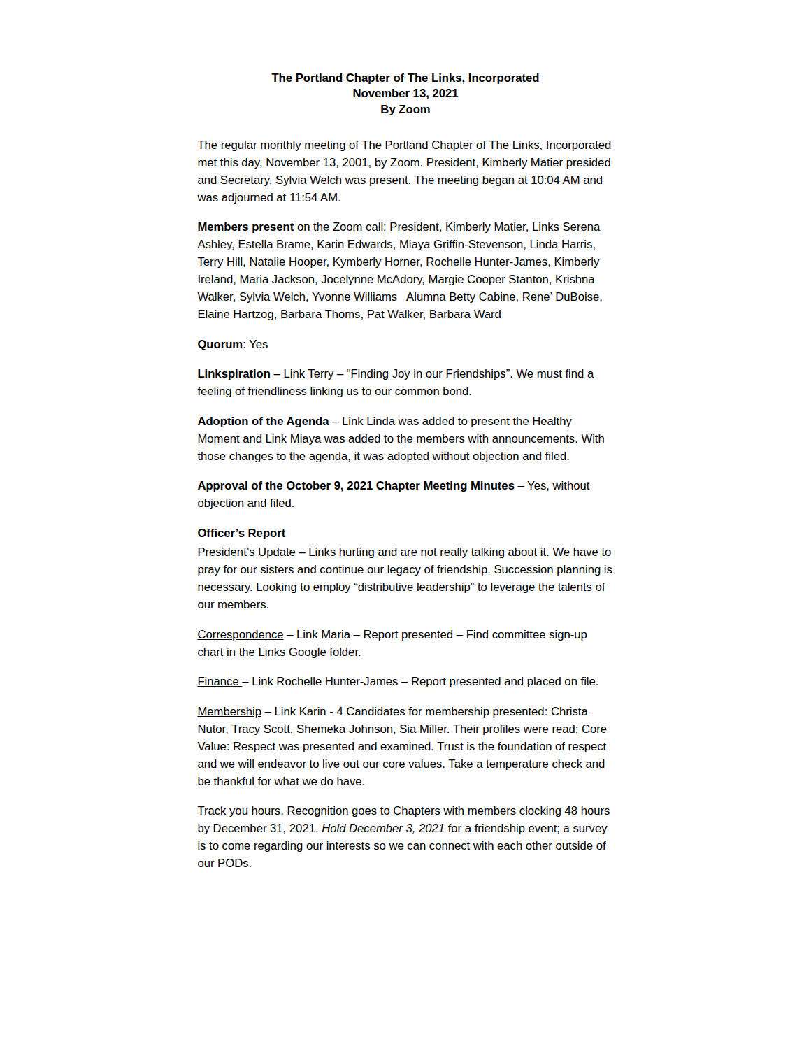The Portland Chapter of The Links, Incorporated
November 13, 2021
By Zoom
The regular monthly meeting of The Portland Chapter of The Links, Incorporated met this day, November 13, 2001, by Zoom. President, Kimberly Matier presided and Secretary, Sylvia Welch was present. The meeting began at 10:04 AM and was adjourned at 11:54 AM.
Members present on the Zoom call: President, Kimberly Matier, Links Serena Ashley, Estella Brame, Karin Edwards, Miaya Griffin-Stevenson, Linda Harris, Terry Hill, Natalie Hooper, Kymberly Horner, Rochelle Hunter-James, Kimberly Ireland, Maria Jackson, Jocelynne McAdory, Margie Cooper Stanton, Krishna Walker, Sylvia Welch, Yvonne Williams Alumna Betty Cabine, Rene’ DuBoise, Elaine Hartzog, Barbara Thoms, Pat Walker, Barbara Ward
Quorum: Yes
Linkspiration – Link Terry – “Finding Joy in our Friendships”. We must find a feeling of friendliness linking us to our common bond.
Adoption of the Agenda – Link Linda was added to present the Healthy Moment and Link Miaya was added to the members with announcements. With those changes to the agenda, it was adopted without objection and filed.
Approval of the October 9, 2021 Chapter Meeting Minutes – Yes, without objection and filed.
Officer’s Report
President’s Update – Links hurting and are not really talking about it. We have to pray for our sisters and continue our legacy of friendship. Succession planning is necessary. Looking to employ “distributive leadership” to leverage the talents of our members.
Correspondence – Link Maria – Report presented – Find committee sign-up chart in the Links Google folder.
Finance – Link Rochelle Hunter-James – Report presented and placed on file.
Membership – Link Karin - 4 Candidates for membership presented: Christa Nutor, Tracy Scott, Shemeka Johnson, Sia Miller. Their profiles were read; Core Value: Respect was presented and examined. Trust is the foundation of respect and we will endeavor to live out our core values. Take a temperature check and be thankful for what we do have.
Track you hours. Recognition goes to Chapters with members clocking 48 hours by December 31, 2021. Hold December 3, 2021 for a friendship event; a survey is to come regarding our interests so we can connect with each other outside of our PODs.